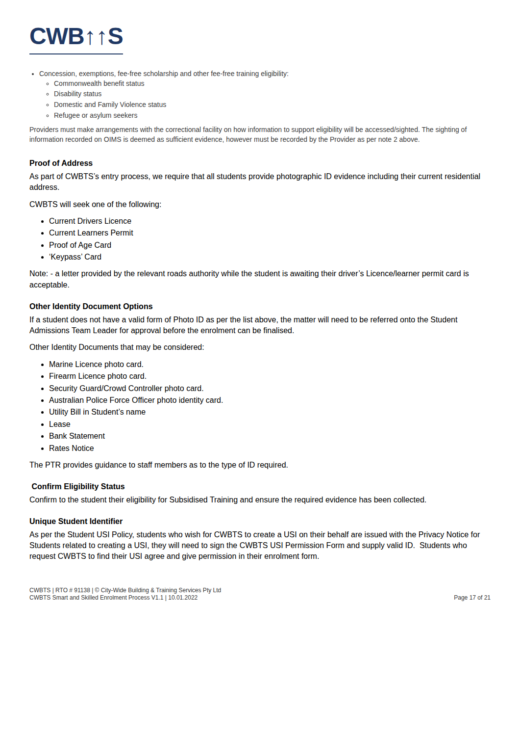CWB↑↑S
Concession, exemptions, fee-free scholarship and other fee-free training eligibility:
Commonwealth benefit status
Disability status
Domestic and Family Violence status
Refugee or asylum seekers
Providers must make arrangements with the correctional facility on how information to support eligibility will be accessed/sighted. The sighting of information recorded on OIMS is deemed as sufficient evidence, however must be recorded by the Provider as per note 2 above.
Proof of Address
As part of CWBTS’s entry process, we require that all students provide photographic ID evidence including their current residential address.
CWBTS will seek one of the following:
Current Drivers Licence
Current Learners Permit
Proof of Age Card
‘Keypass’ Card
Note: - a letter provided by the relevant roads authority while the student is awaiting their driver’s Licence/learner permit card is acceptable.
Other Identity Document Options
If a student does not have a valid form of Photo ID as per the list above, the matter will need to be referred onto the Student Admissions Team Leader for approval before the enrolment can be finalised.
Other Identity Documents that may be considered:
Marine Licence photo card.
Firearm Licence photo card.
Security Guard/Crowd Controller photo card.
Australian Police Force Officer photo identity card.
Utility Bill in Student’s name
Lease
Bank Statement
Rates Notice
The PTR provides guidance to staff members as to the type of ID required.
Confirm Eligibility Status
Confirm to the student their eligibility for Subsidised Training and ensure the required evidence has been collected.
Unique Student Identifier
As per the Student USI Policy, students who wish for CWBTS to create a USI on their behalf are issued with the Privacy Notice for Students related to creating a USI, they will need to sign the CWBTS USI Permission Form and supply valid ID. Students who request CWBTS to find their USI agree and give permission in their enrolment form.
CWBTS | RTO # 91138 | © City-Wide Building & Training Services Pty Ltd
CWBTS Smart and Skilled Enrolment Process V1.1 | 10.01.2022
Page 17 of 21